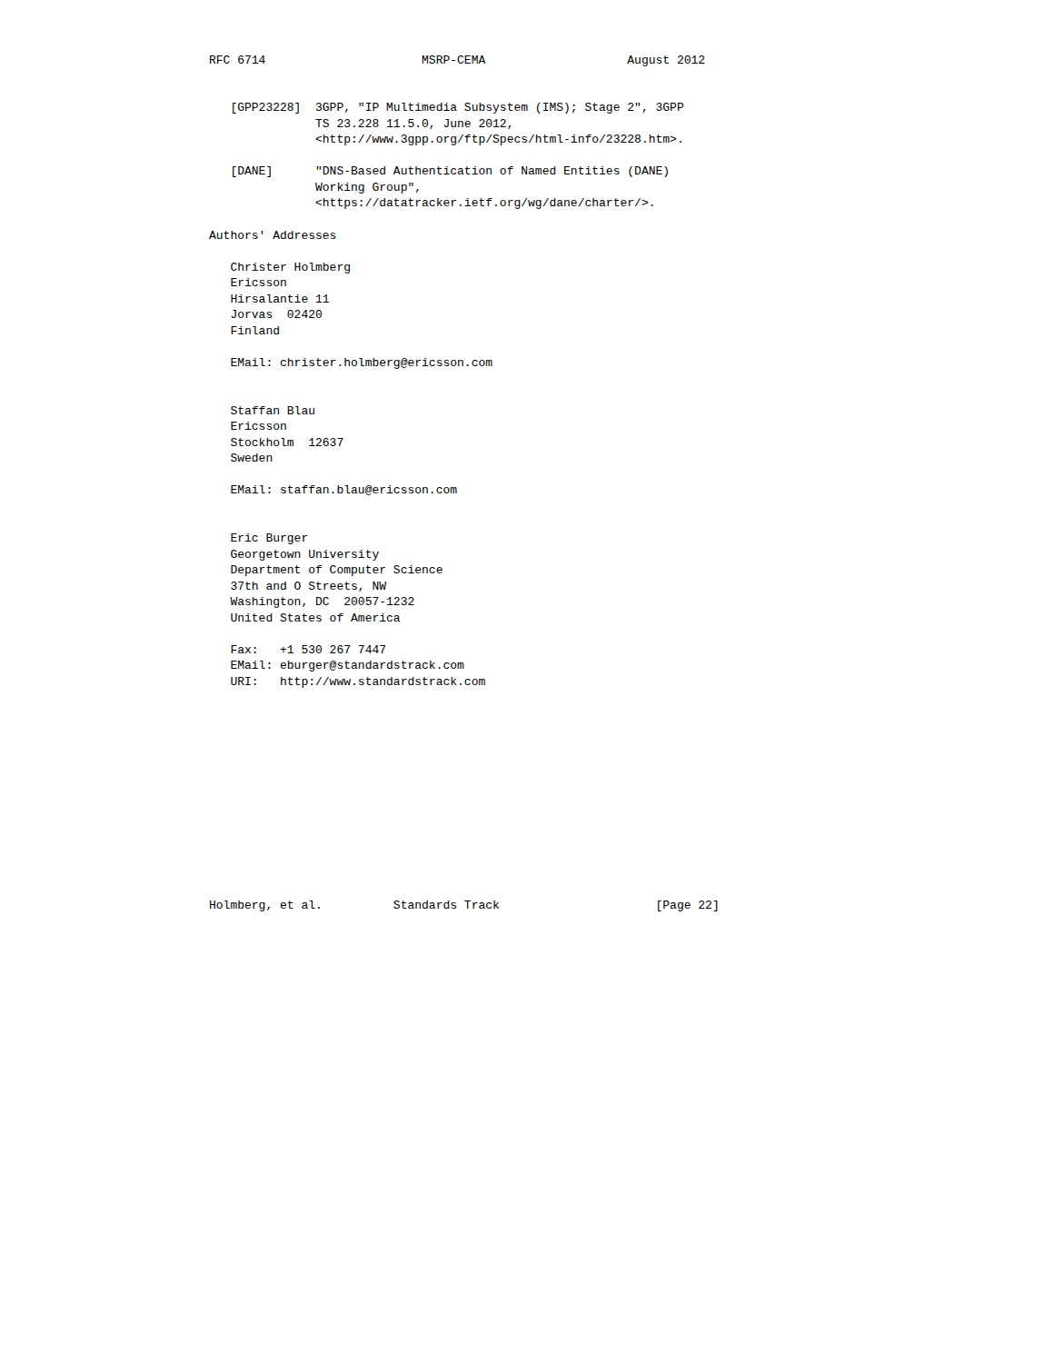RFC 6714 MSRP-CEMA August 2012 [GPP23228] 3GPP, "IP Multimedia Subsystem (IMS); Stage 2", 3GPP TS 23.228 11.5.0, June 2012, <http://www.3gpp.org/ftp/Specs/html-info/23228.htm>. [DANE] "DNS-Based Authentication of Named Entities (DANE) Working Group", <https://datatracker.ietf.org/wg/dane/charter/>. Authors' Addresses Christer Holmberg Ericsson Hirsalantie 11 Jorvas 02420 Finland EMail: christer.holmberg@ericsson.com Staffan Blau Ericsson Stockholm 12637 Sweden EMail: staffan.blau@ericsson.com Eric Burger Georgetown University Department of Computer Science 37th and O Streets, NW Washington, DC 20057-1232 United States of America Fax: +1 530 267 7447 EMail: eburger@standardstrack.com URI: http://www.standardstrack.com Holmberg, et al. Standards Track [Page 22]